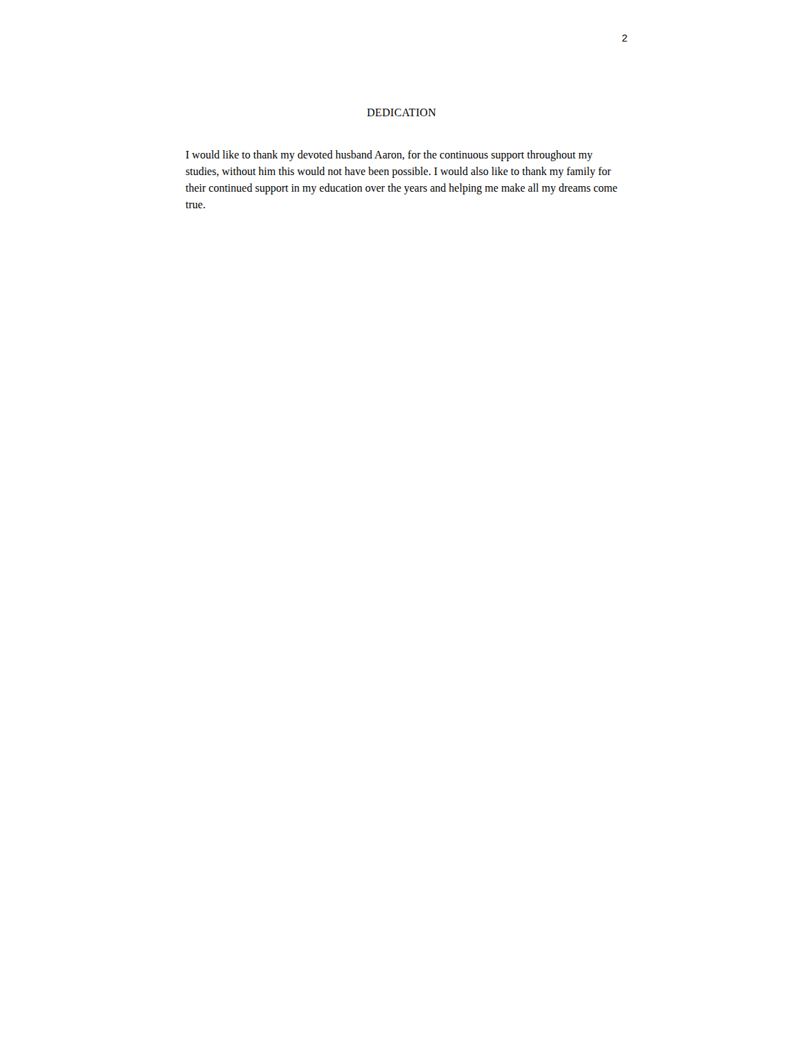2
DEDICATION
I would like to thank my devoted husband Aaron, for the continuous support throughout my studies, without him this would not have been possible. I would also like to thank my family for their continued support in my education over the years and helping me make all my dreams come true.